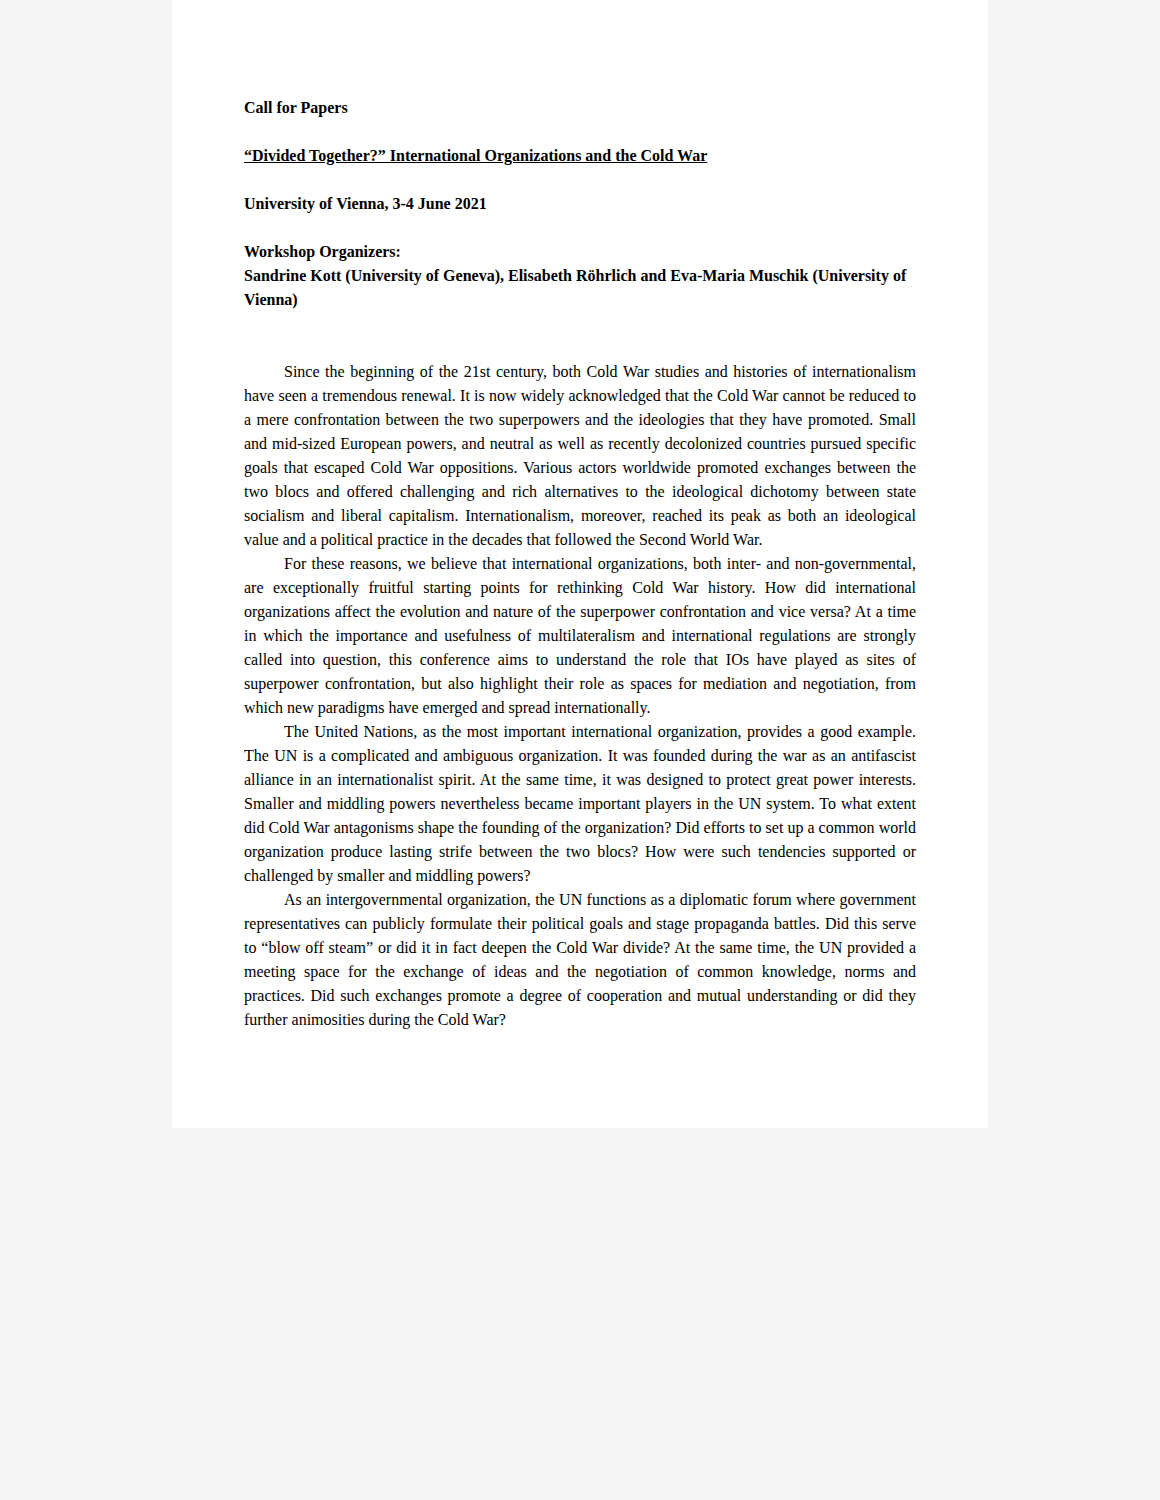Call for Papers
“Divided Together?” International Organizations and the Cold War
University of Vienna, 3-4 June 2021
Workshop Organizers:
Sandrine Kott (University of Geneva), Elisabeth Röhrlich and Eva-Maria Muschik (University of Vienna)
Since the beginning of the 21st century, both Cold War studies and histories of internationalism have seen a tremendous renewal. It is now widely acknowledged that the Cold War cannot be reduced to a mere confrontation between the two superpowers and the ideologies that they have promoted. Small and mid-sized European powers, and neutral as well as recently decolonized countries pursued specific goals that escaped Cold War oppositions. Various actors worldwide promoted exchanges between the two blocs and offered challenging and rich alternatives to the ideological dichotomy between state socialism and liberal capitalism. Internationalism, moreover, reached its peak as both an ideological value and a political practice in the decades that followed the Second World War.
For these reasons, we believe that international organizations, both inter- and non-governmental, are exceptionally fruitful starting points for rethinking Cold War history. How did international organizations affect the evolution and nature of the superpower confrontation and vice versa? At a time in which the importance and usefulness of multilateralism and international regulations are strongly called into question, this conference aims to understand the role that IOs have played as sites of superpower confrontation, but also highlight their role as spaces for mediation and negotiation, from which new paradigms have emerged and spread internationally.
The United Nations, as the most important international organization, provides a good example. The UN is a complicated and ambiguous organization. It was founded during the war as an antifascist alliance in an internationalist spirit. At the same time, it was designed to protect great power interests. Smaller and middling powers nevertheless became important players in the UN system. To what extent did Cold War antagonisms shape the founding of the organization? Did efforts to set up a common world organization produce lasting strife between the two blocs? How were such tendencies supported or challenged by smaller and middling powers?
As an intergovernmental organization, the UN functions as a diplomatic forum where government representatives can publicly formulate their political goals and stage propaganda battles. Did this serve to “blow off steam” or did it in fact deepen the Cold War divide? At the same time, the UN provided a meeting space for the exchange of ideas and the negotiation of common knowledge, norms and practices. Did such exchanges promote a degree of cooperation and mutual understanding or did they further animosities during the Cold War?